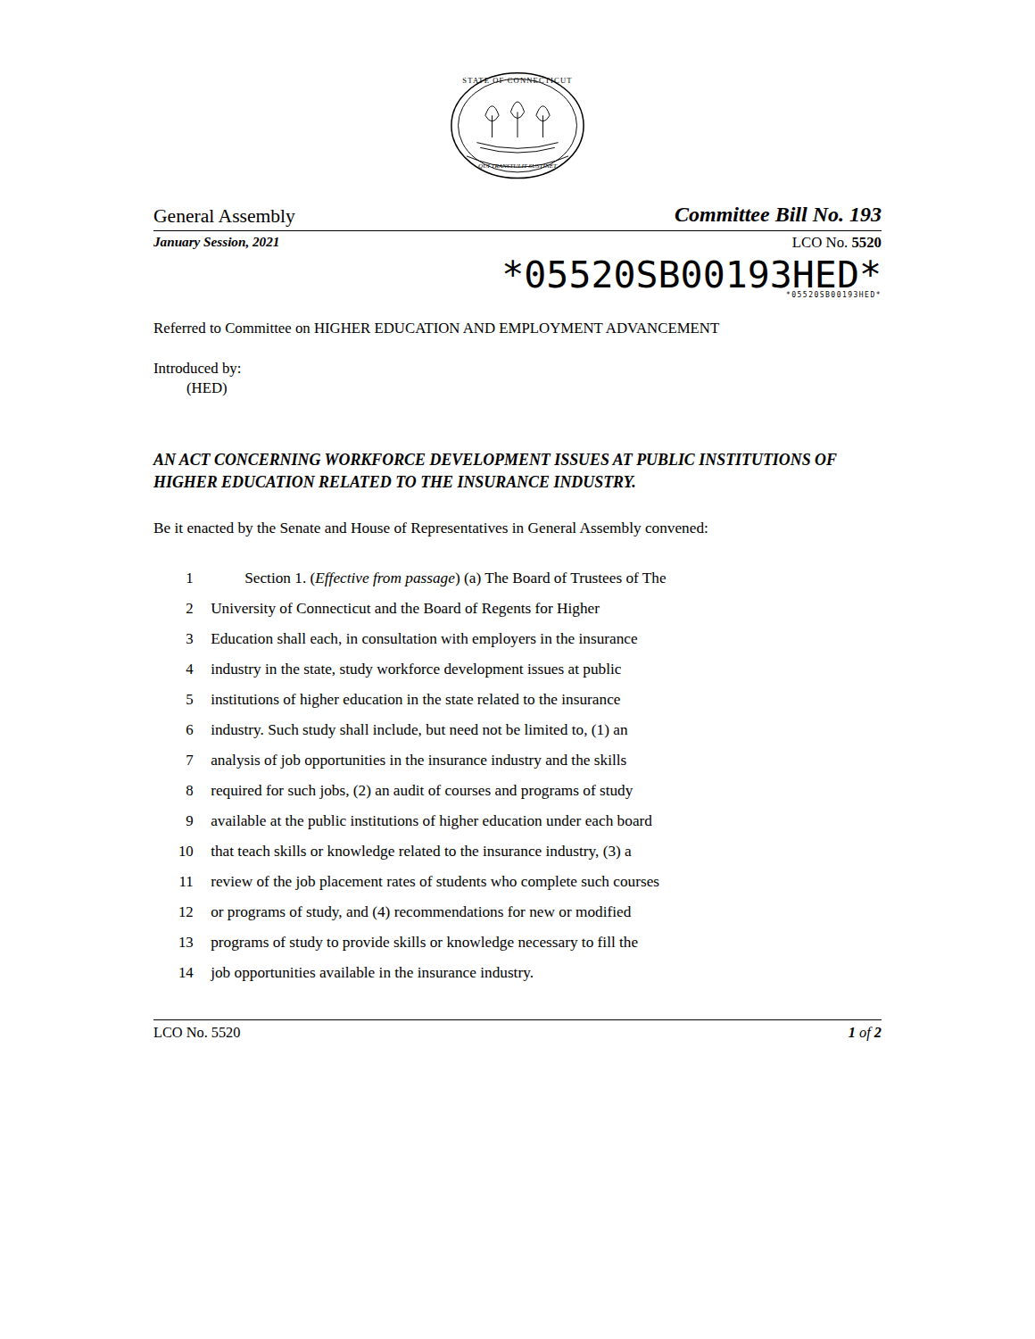STATE OF CONNECTICUT QUI TRANSTULIT SUSTINET
General Assembly
Committee Bill No. 193
January Session, 2021
LCO No. 5520
*05520SB00193HED*
*05520SB00193HED*
Referred to Committee on HIGHER EDUCATION AND EMPLOYMENT ADVANCEMENT
Introduced by:
(HED)
AN ACT CONCERNING WORKFORCE DEVELOPMENT ISSUES AT PUBLIC INSTITUTIONS OF HIGHER EDUCATION RELATED TO THE INSURANCE INDUSTRY.
Be it enacted by the Senate and House of Representatives in General Assembly convened:
| 1 | Section 1. ( Effective from passage ) (a) The Board of Trustees of The |
| 2 | University of Connecticut and the Board of Regents for Higher |
| 3 | Education shall each, in consultation with employers in the insurance |
| 4 | industry in the state, study workforce development issues at public |
| 5 | institutions of higher education in the state related to the insurance |
| 6 | industry. Such study shall include, but need not be limited to, (1) an |
| 7 | analysis of job opportunities in the insurance industry and the skills |
| 8 | required for such jobs, (2) an audit of courses and programs of study |
| 9 | available at the public institutions of higher education under each board |
| 10 | that teach skills or knowledge related to the insurance industry, (3) a |
| 11 | review of the job placement rates of students who complete such courses |
| 12 | or programs of study, and (4) recommendations for new or modified |
| 13 | programs of study to provide skills or knowledge necessary to fill the |
| 14 | job opportunities available in the insurance industry. |
LCO No. 5520
1 of 2